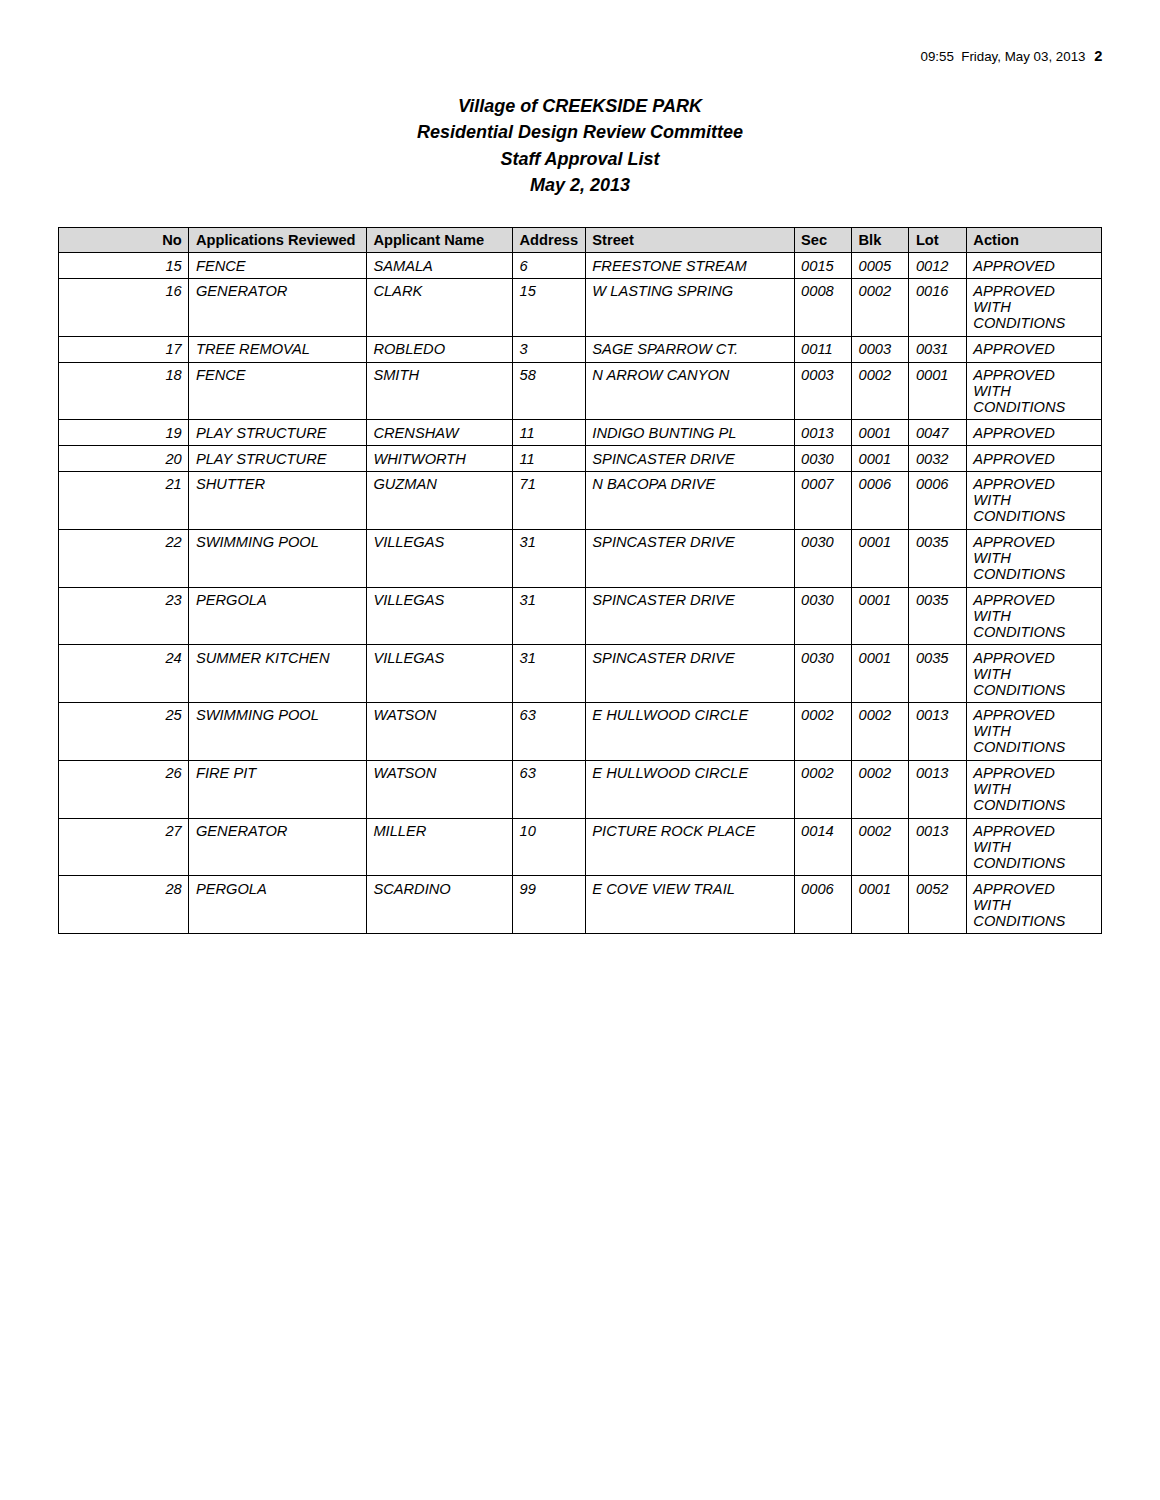09:55 Friday, May 03, 20132
Village of CREEKSIDE PARK
Residential Design Review Committee
Staff Approval List
May 2, 2013
Staff Approval List, May 2, 2013
| No | Applications Reviewed | Applicant Name | Address | Street | Sec | Blk | Lot | Action |
| --- | --- | --- | --- | --- | --- | --- | --- | --- |
| 15 | FENCE | SAMALA | 6 | FREESTONE STREAM | 0015 | 0005 | 0012 | APPROVED |
| 16 | GENERATOR | CLARK | 15 | W LASTING SPRING | 0008 | 0002 | 0016 | APPROVED WITH CONDITIONS |
| 17 | TREE REMOVAL | ROBLEDO | 3 | SAGE SPARROW CT. | 0011 | 0003 | 0031 | APPROVED |
| 18 | FENCE | SMITH | 58 | N ARROW CANYON | 0003 | 0002 | 0001 | APPROVED WITH CONDITIONS |
| 19 | PLAY STRUCTURE | CRENSHAW | 11 | INDIGO BUNTING PL | 0013 | 0001 | 0047 | APPROVED |
| 20 | PLAY STRUCTURE | WHITWORTH | 11 | SPINCASTER DRIVE | 0030 | 0001 | 0032 | APPROVED |
| 21 | SHUTTER | GUZMAN | 71 | N BACOPA DRIVE | 0007 | 0006 | 0006 | APPROVED WITH CONDITIONS |
| 22 | SWIMMING POOL | VILLEGAS | 31 | SPINCASTER DRIVE | 0030 | 0001 | 0035 | APPROVED WITH CONDITIONS |
| 23 | PERGOLA | VILLEGAS | 31 | SPINCASTER DRIVE | 0030 | 0001 | 0035 | APPROVED WITH CONDITIONS |
| 24 | SUMMER KITCHEN | VILLEGAS | 31 | SPINCASTER DRIVE | 0030 | 0001 | 0035 | APPROVED WITH CONDITIONS |
| 25 | SWIMMING POOL | WATSON | 63 | E HULLWOOD CIRCLE | 0002 | 0002 | 0013 | APPROVED WITH CONDITIONS |
| 26 | FIRE PIT | WATSON | 63 | E HULLWOOD CIRCLE | 0002 | 0002 | 0013 | APPROVED WITH CONDITIONS |
| 27 | GENERATOR | MILLER | 10 | PICTURE ROCK PLACE | 0014 | 0002 | 0013 | APPROVED WITH CONDITIONS |
| 28 | PERGOLA | SCARDINO | 99 | E COVE VIEW TRAIL | 0006 | 0001 | 0052 | APPROVED WITH CONDITIONS |